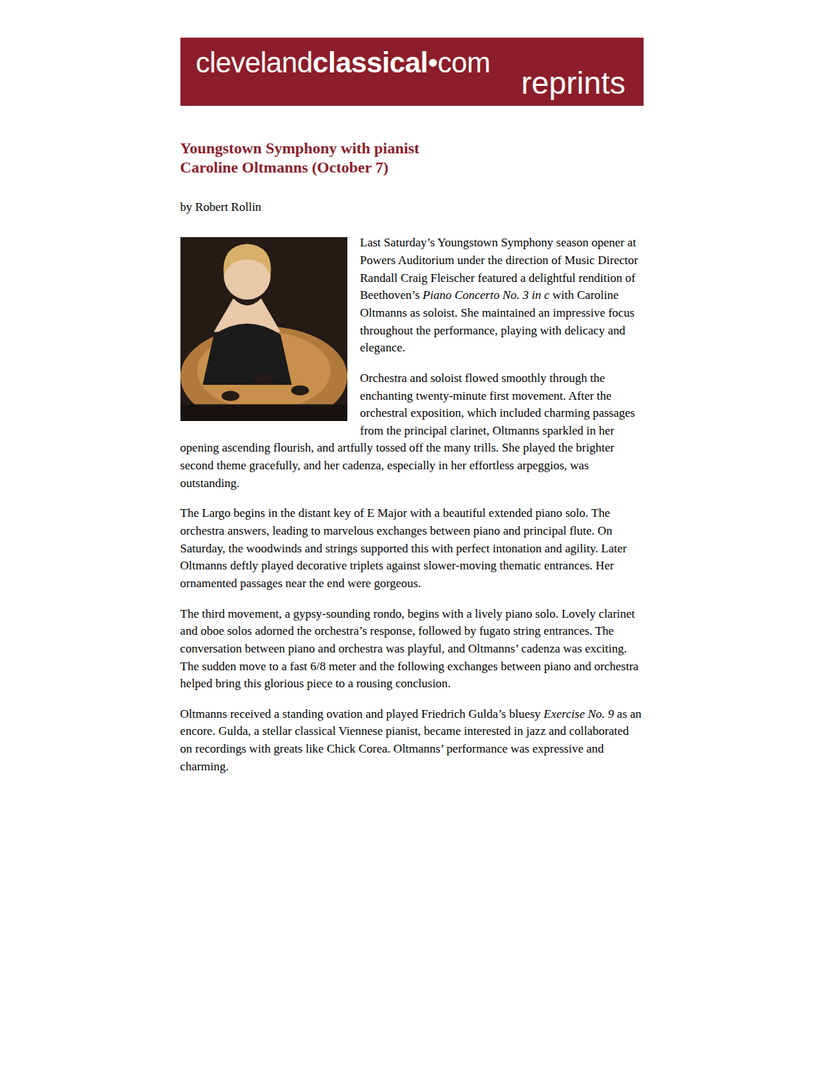cleveland classical•com
reprints
Youngstown Symphony with pianist
Caroline Oltmanns (October 7)
by Robert Rollin
Last Saturday’s Youngstown Symphony season opener at Powers Auditorium under the direction of Music Director Randall Craig Fleischer featured a delightful rendition of Beethoven’s Piano Concerto No. 3 in c with Caroline Oltmanns as soloist. She maintained an impressive focus throughout the performance, playing with delicacy and elegance.
Orchestra and soloist flowed smoothly through the enchanting twenty-minute first movement. After the orchestral exposition, which included charming passages from the principal clarinet, Oltmanns sparkled in her opening ascending flourish, and artfully tossed off the many trills. She played the brighter second theme gracefully, and her cadenza, especially in her effortless arpeggios, was outstanding.
The Largo begins in the distant key of E Major with a beautiful extended piano solo. The orchestra answers, leading to marvelous exchanges between piano and principal flute. On Saturday, the woodwinds and strings supported this with perfect intonation and agility. Later Oltmanns deftly played decorative triplets against slower-moving thematic entrances. Her ornamented passages near the end were gorgeous.
The third movement, a gypsy-sounding rondo, begins with a lively piano solo. Lovely clarinet and oboe solos adorned the orchestra’s response, followed by fugato string entrances. The conversation between piano and orchestra was playful, and Oltmanns’ cadenza was exciting. The sudden move to a fast 6/8 meter and the following exchanges between piano and orchestra helped bring this glorious piece to a rousing conclusion.
Oltmanns received a standing ovation and played Friedrich Gulda’s bluesy Exercise No. 9 as an encore. Gulda, a stellar classical Viennese pianist, became interested in jazz and collaborated on recordings with greats like Chick Corea. Oltmanns’ performance was expressive and charming.